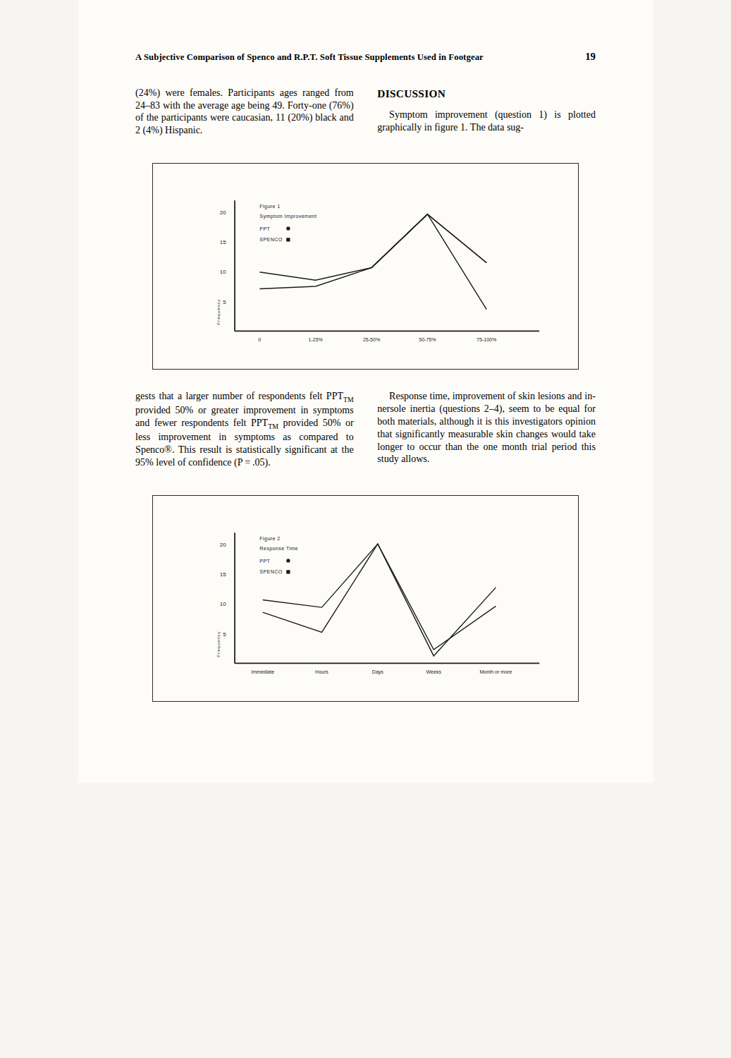A Subjective Comparison of Spenco and R.P.T. Soft Tissue Supplements Used in Footgear 19
(24%) were females. Participants ages ranged from 24–83 with the average age being 49. Forty-one (76%) of the participants were caucasian, 11 (20%) black and 2 (4%) Hispanic.
DISCUSSION
Symptom improvement (question 1) is plotted graphically in figure 1. The data sug-
20 15 10 5 Frequency 0 1-25% 25-50% 50-75% 75-100% Figure 1 Symptom Improvement PPT SPENCO
gests that a larger number of respondents felt PPTTM provided 50% or greater improvement in symptoms and fewer respondents felt PPTTM provided 50% or less improvement in symptoms as compared to Spenco®. This result is statistically significant at the 95% level of confidence (P = .05).
Response time, improvement of skin lesions and innersole inertia (questions 2–4), seem to be equal for both materials, although it is this investigators opinion that significantly measurable skin changes would take longer to occur than the one month trial period this study allows.
20 15 10 5 Frequency Immediate Hours Days Weeks Month or more Figure 2 Response Time PPT SPENCO